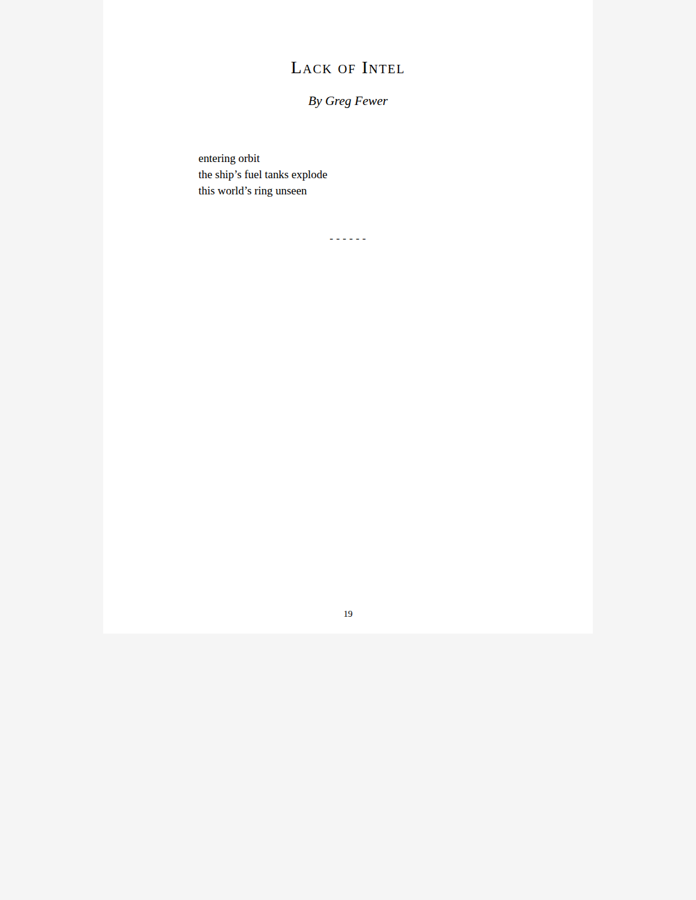Lack of Intel
By Greg Fewer
entering orbit the ship’s fuel tanks explode this world’s ring unseen
------
19